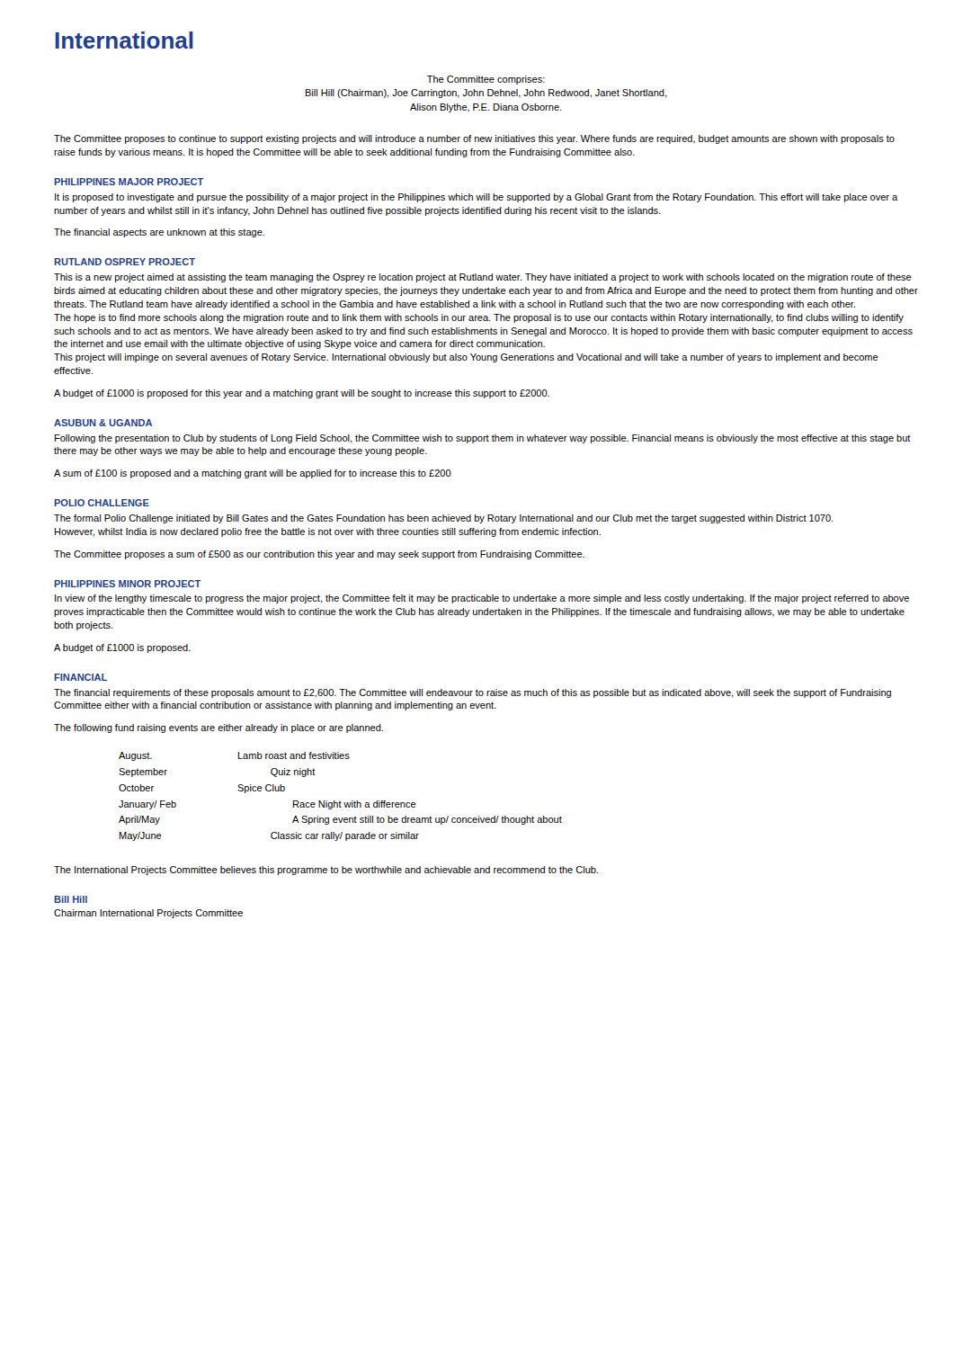International
The Committee comprises:
Bill Hill (Chairman), Joe Carrington, John Dehnel, John Redwood, Janet Shortland,
Alison Blythe, P.E. Diana Osborne.
The Committee proposes to continue to support existing projects and will introduce a number of new initiatives this year. Where funds are required, budget amounts are shown with proposals to raise funds by various means. It is hoped the Committee will be able to seek additional funding from the Fundraising Committee also.
Philippines Major Project
It is proposed to investigate and pursue the possibility of a major project in the Philippines which will be supported by a Global Grant from the Rotary Foundation. This effort will take place over a number of years and whilst still in it's infancy, John Dehnel has outlined five possible projects identified during his recent visit to the islands.
The financial aspects are unknown at this stage.
Rutland Osprey Project
This is a new project aimed at assisting the team managing the Osprey re location project at Rutland water. They have initiated a project to work with schools located on the migration route of these birds aimed at educating children about these and other migratory species, the journeys they undertake each year to and from Africa and Europe and the need to protect them from hunting and other threats. The Rutland team have already identified a school in the Gambia and have established a link with a school in Rutland such that the two are now corresponding with each other.
The hope is to find more schools along the migration route and to link them with schools in our area. The proposal is to use our contacts within Rotary internationally, to find clubs willing to identify such schools and to act as mentors. We have already been asked to try and find such establishments in Senegal and Morocco. It is hoped to provide them with basic computer equipment to access the internet and use email with the ultimate objective of using Skype voice and camera for direct communication.
This project will impinge on several avenues of Rotary Service. International obviously but also Young Generations and Vocational and will take a number of years to implement and become effective.
A budget of £1000 is proposed for this year and a matching grant will be sought to increase this support to £2000.
Asubun & Uganda
Following the presentation to Club by students of Long Field School, the Committee wish to support them in whatever way possible. Financial means is obviously the most effective at this stage but there may be other ways we may be able to help and encourage these young people.
A sum of £100 is proposed and a matching grant will be applied for to increase this to £200
Polio Challenge
The formal Polio Challenge initiated by Bill Gates and the Gates Foundation has been achieved by Rotary International and our Club met the target suggested within District 1070.
However, whilst India is now declared polio free the battle is not over with three counties still suffering from endemic infection.
The Committee proposes a sum of £500 as our contribution this year and may seek support from Fundraising Committee.
Philippines Minor Project
In view of the lengthy timescale to progress the major project, the Committee felt it may be practicable to undertake a more simple and less costly undertaking. If the major project referred to above proves impracticable then the Committee would wish to continue the work the Club has already undertaken in the Philippines. If the timescale and fundraising allows, we may be able to undertake both projects.
A budget of £1000 is proposed.
Financial
The financial requirements of these proposals amount to £2,600. The Committee will endeavour to raise as much of this as possible but as indicated above, will seek the support of Fundraising Committee either with a financial contribution or assistance with planning and implementing an event.
The following fund raising events are either already in place or are planned.
| August. | Lamb roast and festivities |
| September | Quiz night |
| October | Spice Club |
| January/ Feb | Race Night with a difference |
| April/May | A Spring event still to be dreamt up/ conceived/ thought about |
| May/June | Classic car rally/ parade or similar |
The International Projects Committee believes this programme to be worthwhile and achievable and recommend to the Club.
Bill Hill
Chairman International Projects Committee